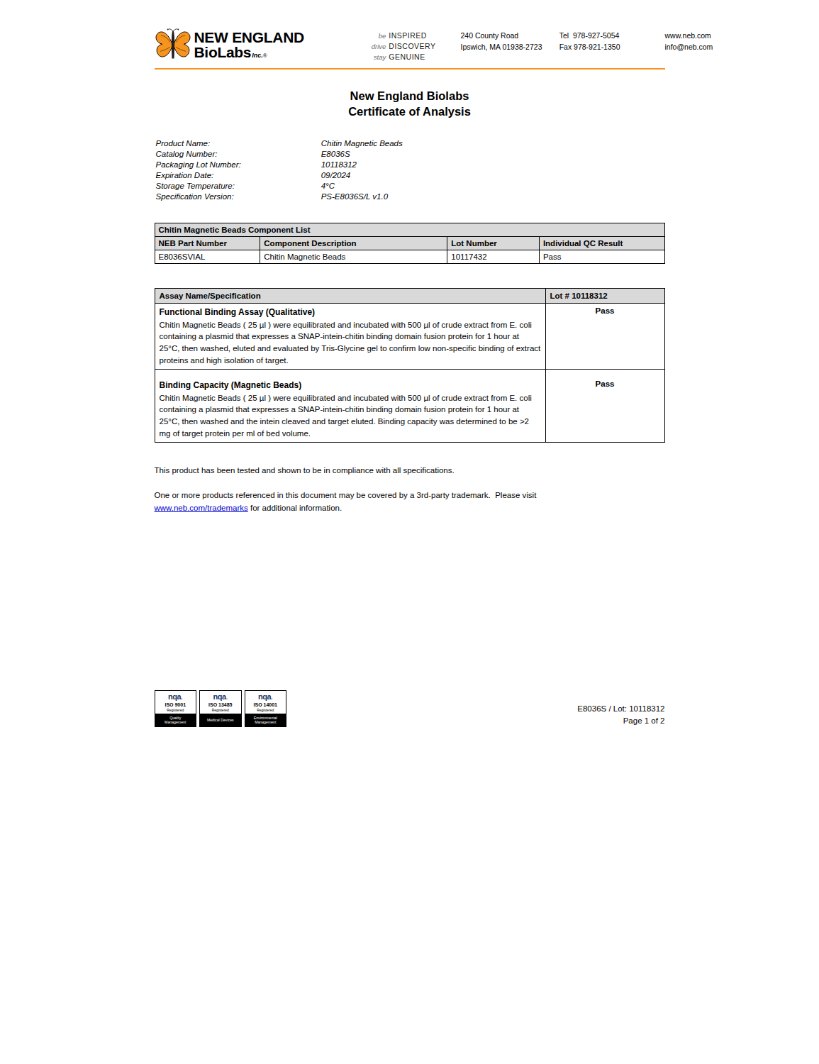NEW ENGLAND
BioLabs Inc.®
be INSPIRED
drive DISCOVERY
stay GENUINE
240 County Road
Ipswich, MA 01938-2723
Tel 978-927-5054
Fax 978-921-1350
www.neb.com
info@neb.com
New England Biolabs
Certificate of Analysis
| Product Name: | Chitin Magnetic Beads |
| Catalog Number: | E8036S |
| Packaging Lot Number: | 10118312 |
| Expiration Date: | 09/2024 |
| Storage Temperature: | 4°C |
| Specification Version: | PS-E8036S/L v1.0 |
| Chitin Magnetic Beads Component List |
| --- |
| NEB Part Number | Component Description | Lot Number | Individual QC Result |
| E8036SVIAL | Chitin Magnetic Beads | 10117432 | Pass |
| Assay Name/Specification | Lot # 10118312 |
| --- | --- |
| Functional Binding Assay (Qualitative) Chitin Magnetic Beads ( 25 µl ) were equilibrated and incubated with 500 µl of crude extract from E. coli containing a plasmid that expresses a SNAP-intein-chitin binding domain fusion protein for 1 hour at 25°C, then washed, eluted and evaluated by Tris-Glycine gel to confirm low non-specific binding of extract proteins and high isolation of target. | Pass |
| Binding Capacity (Magnetic Beads) Chitin Magnetic Beads ( 25 µl ) were equilibrated and incubated with 500 µl of crude extract from E. coli containing a plasmid that expresses a SNAP-intein-chitin binding domain fusion protein for 1 hour at 25°C, then washed and the intein cleaved and target eluted. Binding capacity was determined to be >2 mg of target protein per ml of bed volume. | Pass |
This product has been tested and shown to be in compliance with all specifications.
One or more products referenced in this document may be covered by a 3rd-party trademark. Please visit
www.neb.com/trademarks for additional information.
nqa.
ISO 9001
Registered
Quality
Management
nqa.
ISO 13485
Registered
Medical Devices
nqa.
ISO 14001
Registered
Environmental
Management
E8036S / Lot: 10118312
Page 1 of 2